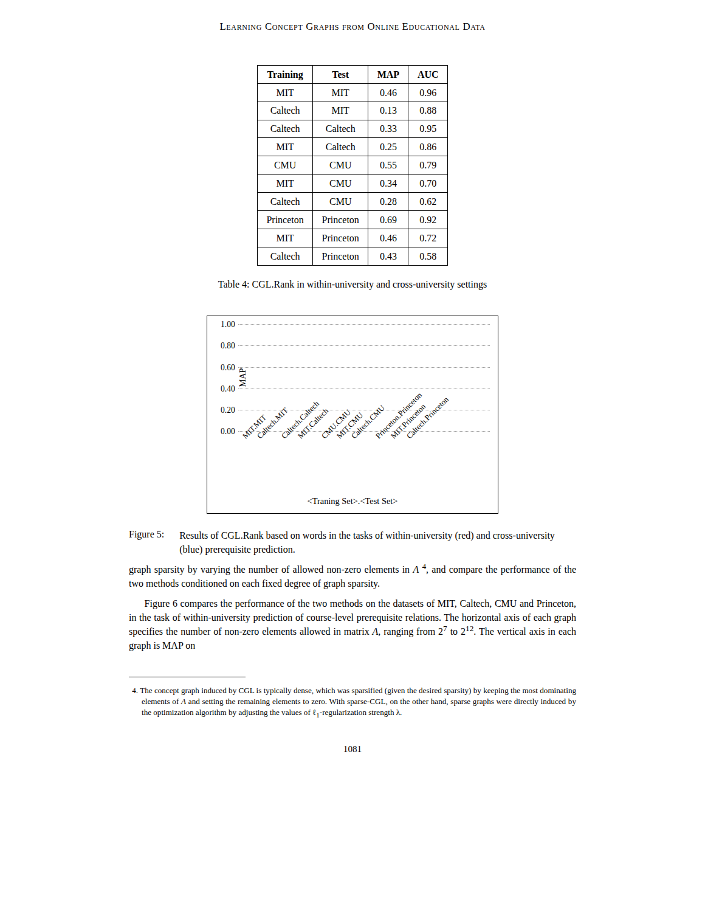Learning Concept Graphs from Online Educational Data
| Training | Test | MAP | AUC |
| --- | --- | --- | --- |
| MIT | MIT | 0.46 | 0.96 |
| Caltech | MIT | 0.13 | 0.88 |
| Caltech | Caltech | 0.33 | 0.95 |
| MIT | Caltech | 0.25 | 0.86 |
| CMU | CMU | 0.55 | 0.79 |
| MIT | CMU | 0.34 | 0.70 |
| Caltech | CMU | 0.28 | 0.62 |
| Princeton | Princeton | 0.69 | 0.92 |
| MIT | Princeton | 0.46 | 0.72 |
| Caltech | Princeton | 0.43 | 0.58 |
Table 4: CGL.Rank in within-university and cross-university settings
MAP
1.00
0.80
0.60
0.40
0.20
0.00
MIT.MIT Caltech.MIT Caltech.Caltech MIT.Caltech CMU.CMU MIT.CMU Caltech.CMU Princeton.Princeton MIT.Princeton Caltech.Princeton
<Traning Set>.<Test Set>
Figure 5: Results of CGL.Rank based on words in the tasks of within-university (red) and cross-university (blue) prerequisite prediction.
graph sparsity by varying the number of allowed non-zero elements in A 4, and compare the performance of the two methods conditioned on each fixed degree of graph sparsity.
Figure 6 compares the performance of the two methods on the datasets of MIT, Caltech, CMU and Princeton, in the task of within-university prediction of course-level prerequisite relations. The horizontal axis of each graph specifies the number of non-zero elements allowed in matrix A, ranging from 27 to 212. The vertical axis in each graph is MAP on
4. The concept graph induced by CGL is typically dense, which was sparsified (given the desired sparsity) by keeping the most dominating elements of A and setting the remaining elements to zero. With sparse-CGL, on the other hand, sparse graphs were directly induced by the optimization algorithm by adjusting the values of ℓ1-regularization strength λ.
1081